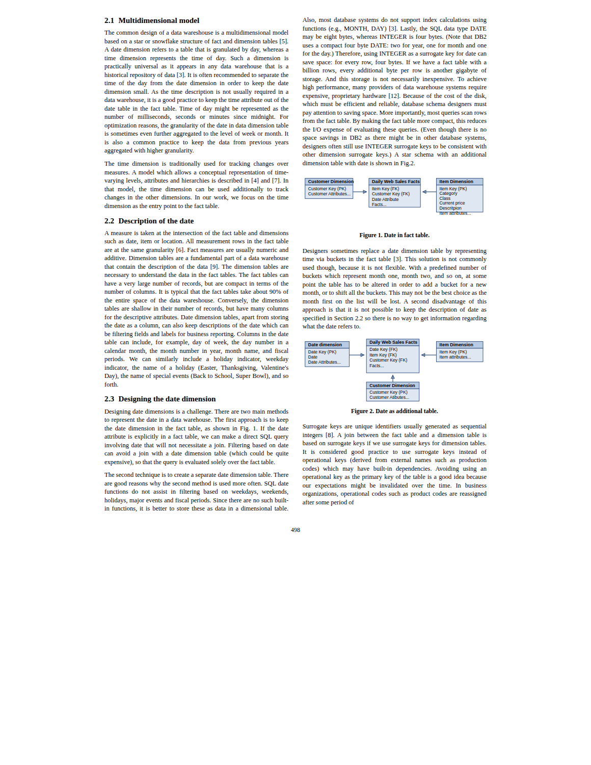2.1 Multidimensional model
The common design of a data wareshouse is a multidimensional model based on a star or snowflake structure of fact and dimension tables [5]. A date dimension refers to a table that is granulated by day, whereas a time dimension represents the time of day. Such a dimension is practically universal as it appears in any data warehouse that is a historical repository of data [3]. It is often recommended to separate the time of the day from the date dimension in order to keep the date dimension small. As the time description is not usually required in a data warehouse, it is a good practice to keep the time attribute out of the date table in the fact table. Time of day might be represented as the number of milliseconds, seconds or minutes since midnight. For optimization reasons, the granularity of the date in data dimension table is sometimes even further aggregated to the level of week or month. It is also a common practice to keep the data from previous years aggregated with higher granularity.
The time dimension is traditionally used for tracking changes over measures. A model which allows a conceptual representation of time-varying levels, attributes and hierarchies is described in [4] and [7]. In that model, the time dimension can be used additionally to track changes in the other dimensions. In our work, we focus on the time dimension as the entry point to the fact table.
2.2 Description of the date
A measure is taken at the intersection of the fact table and dimensions such as date, item or location. All measurement rows in the fact table are at the same granularity [6]. Fact measures are usually numeric and additive. Dimension tables are a fundamental part of a data warehouse that contain the description of the data [9]. The dimension tables are necessary to understand the data in the fact tables. The fact tables can have a very large number of records, but are compact in terms of the number of columns. It is typical that the fact tables take about 90% of the entire space of the data wareshouse. Conversely, the dimension tables are shallow in their number of records, but have many columns for the descriptive attributes. Date dimension tables, apart from storing the date as a column, can also keep descriptions of the date which can be filtering fields and labels for business reporting. Columns in the date table can include, for example, day of week, the day number in a calendar month, the month number in year, month name, and fiscal periods. We can similarly include a holiday indicator, weekday indicator, the name of a holiday (Easter, Thanksgiving, Valentine's Day), the name of special events (Back to School, Super Bowl), and so forth.
2.3 Designing the date dimension
Designing date dimensions is a challenge. There are two main methods to represent the date in a data warehouse. The first approach is to keep the date dimension in the fact table, as shown in Fig. 1. If the date attribute is explicitly in a fact table, we can make a direct SQL query involving date that will not necessitate a join. Filtering based on date can avoid a join with a date dimension table (which could be quite expensive), so that the query is evaluated solely over the fact table.
The second technique is to create a separate date dimension table. There are good reasons why the second method is used more often. SQL date functions do not assist in filtering based on weekdays, weekends, holidays, major events and fiscal periods. Since there are no such built-in functions, it is better to store these as data in a dimensional table. Also, most database systems do not support index calculations using functions (e.g., MONTH, DAY) [3]. Lastly, the SQL data type DATE may be eight bytes, whereas INTEGER is four bytes. (Note that DB2 uses a compact four byte DATE: two for year, one for month and one for the day.) Therefore, using INTEGER as a surrogate key for date can save space: for every row, four bytes. If we have a fact table with a billion rows, every additional byte per row is another gigabyte of storage. And this storage is not necessarily inexpensive. To achieve high performance, many providers of data warehouse systems require expensive, proprietary hardware [12]. Because of the cost of the disk, which must be efficient and reliable, database schema designers must pay attention to saving space. More importantly, most queries scan rows from the fact table. By making the fact table more compact, this reduces the I/O expense of evaluating these queries. (Even though there is no space savings in DB2 as there might be in other database systems, designers often still use INTEGER surrogate keys to be consistent with other dimension surrogate keys.) A star schema with an additional dimension table with date is shown in Fig.2.
Customer Dimension Customer Key (PK) Customer Attributes... Daily Web Sales Facts Item Key (FK) Customer Key (FK) Date Attribute Facts... Item Dimension Item Key (PK) Category Class Current price Descritpion Item attributes...
Figure 1. Date in fact table.
Designers sometimes replace a date dimension table by representing time via buckets in the fact table [3]. This solution is not commonly used though, because it is not flexible. With a predefined number of buckets which represent month one, month two, and so on, at some point the table has to be altered in order to add a bucket for a new month, or to shift all the buckets. This may not be the best choice as the month first on the list will be lost. A second disadvantage of this approach is that it is not possible to keep the description of date as specified in Section 2.2 so there is no way to get information regarding what the date refers to.
Date dimension Date Key (PK) Date Date Attributes... Daily Web Sales Facts Date Key (FK) Item Key (FK) Customer Key (FK) Facts... Item Dimension Item Key (PK) Item attributes... Customer Dimension Customer Key (PK) Customer Atibutes...
Figure 2. Date as additional table.
Surrogate keys are unique identifiers usually generated as sequential integers [8]. A join between the fact table and a dimension table is based on surrogate keys if we use surrogate keys for dimension tables. It is considered good practice to use surrogate keys instead of operational keys (derived from external names such as production codes) which may have built-in dependencies. Avoiding using an operational key as the primary key of the table is a good idea because our expectations might be invalidated over the time. In business organizations, operational codes such as product codes are reassigned after some period of
498